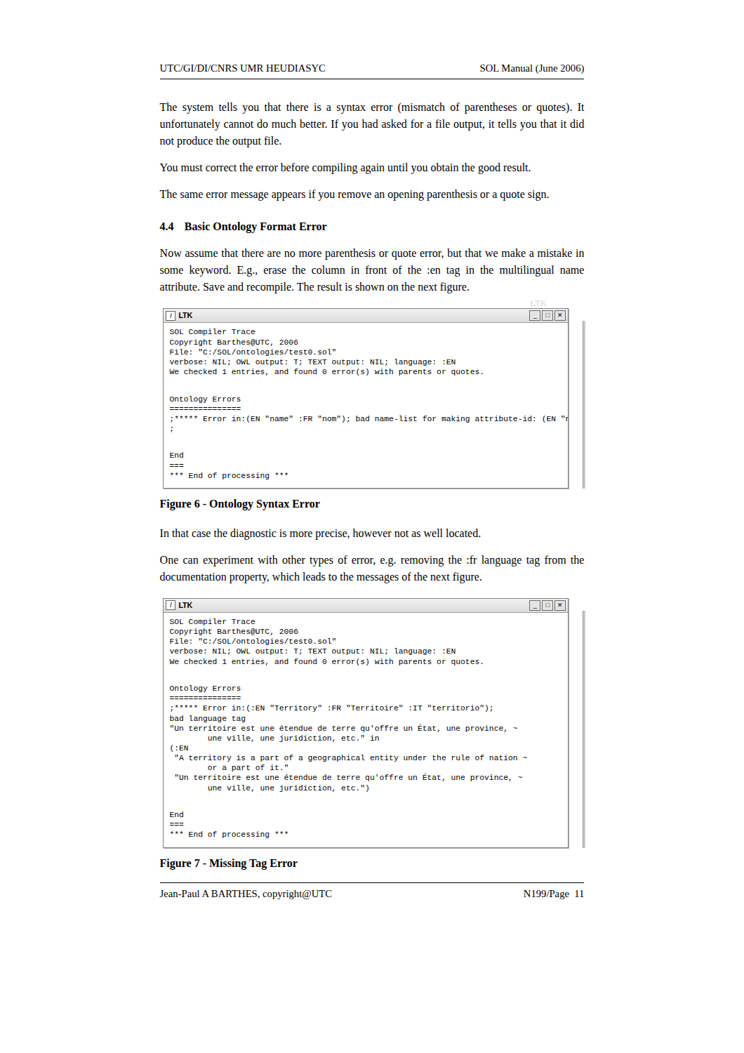UTC/GI/DI/CNRS UMR HEUDIASYC
SOL Manual (June 2006)
The system tells you that there is a syntax error (mismatch of parentheses or quotes). It unfortunately cannot do much better. If you had asked for a file output, it tells you that it did not produce the output file.
You must correct the error before compiling again until you obtain the good result.
The same error message appears if you remove an opening parenthesis or a quote sign.
4.4 Basic Ontology Format Error
Now assume that there are no more parenthesis or quote error, but that we make a mistake in some keyword. E.g., erase the column in front of the :en tag in the multilingual name attribute. Save and recompile. The result is shown on the next figure.
LTK
lLTK
_□✕
SOL Compiler Trace Copyright Barthes@UTC, 2006 File: "C:/SOL/ontologies/test0.sol" verbose: NIL; OWL output: T; TEXT output: NIL; language: :EN We checked 1 entries, and found 0 error(s) with parents or quotes. Ontology Errors =============== ;***** Error in:(EN "name" :FR "nom"); bad name-list for making attribute-id: (EN "name" :FR "nom") ; End === *** End of processing ***
Figure 6 - Ontology Syntax Error
In that case the diagnostic is more precise, however not as well located.
One can experiment with other types of error, e.g. removing the :fr language tag from the documentation property, which leads to the messages of the next figure.
lLTK
_□✕
SOL Compiler Trace Copyright Barthes@UTC, 2006 File: "C:/SOL/ontologies/test0.sol" verbose: NIL; OWL output: T; TEXT output: NIL; language: :EN We checked 1 entries, and found 0 error(s) with parents or quotes. Ontology Errors =============== ;***** Error in:(:EN "Territory" :FR "Territoire" :IT "territorio"); bad language tag "Un territoire est une étendue de terre qu'offre un État, une province, ~ une ville, une juridiction, etc." in (:EN "A territory is a part of a geographical entity under the rule of nation ~ or a part of it." "Un territoire est une étendue de terre qu'offre un État, une province, ~ une ville, une juridiction, etc.") End === *** End of processing ***
Figure 7 - Missing Tag Error
Jean-Paul A BARTHES, copyright@UTC
N199/Page 11